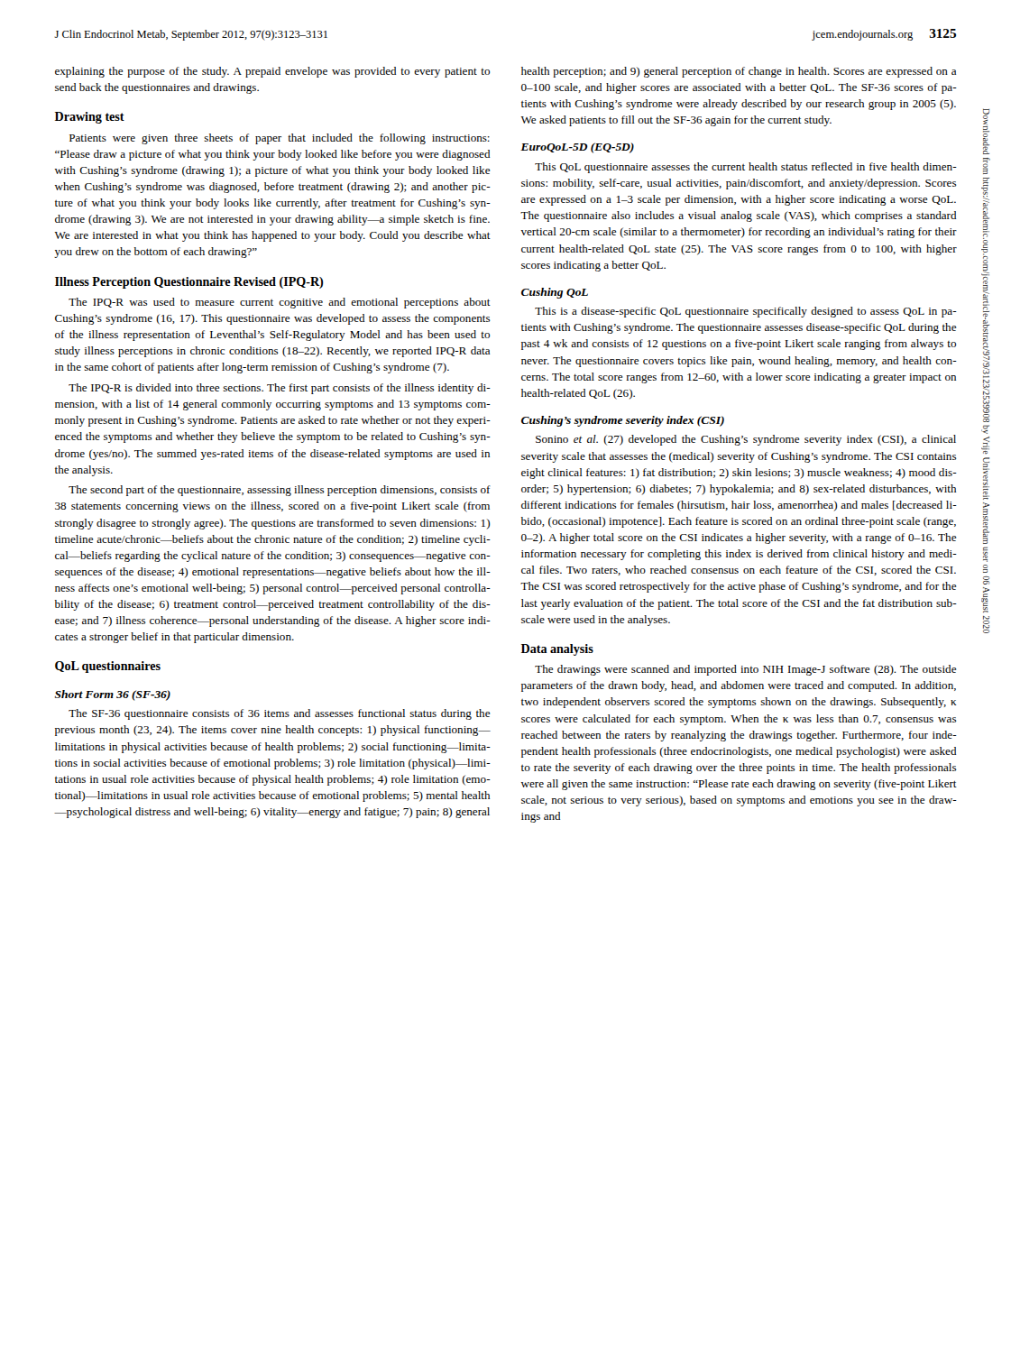J Clin Endocrinol Metab, September 2012, 97(9):3123–3131 jcem.endojournals.org 3125
Downloaded from https://academic.oup.com/jcem/article-abstract/97/9/3123/2539908 by Vrije Universiteit Amsterdam user on 06 August 2020
explaining the purpose of the study. A prepaid envelope was provided to every patient to send back the questionnaires and drawings.
Drawing test
Patients were given three sheets of paper that included the following instructions: “Please draw a picture of what you think your body looked like before you were diagnosed with Cushing’s syndrome (drawing 1); a picture of what you think your body looked like when Cushing’s syndrome was diagnosed, before treatment (drawing 2); and another picture of what you think your body looks like currently, after treatment for Cushing’s syndrome (drawing 3). We are not interested in your drawing ability—a simple sketch is fine. We are interested in what you think has happened to your body. Could you describe what you drew on the bottom of each drawing?”
Illness Perception Questionnaire Revised (IPQ-R)
The IPQ-R was used to measure current cognitive and emotional perceptions about Cushing’s syndrome (16, 17). This questionnaire was developed to assess the components of the illness representation of Leventhal’s Self-Regulatory Model and has been used to study illness perceptions in chronic conditions (18–22). Recently, we reported IPQ-R data in the same cohort of patients after long-term remission of Cushing’s syndrome (7).
The IPQ-R is divided into three sections. The first part consists of the illness identity dimension, with a list of 14 general commonly occurring symptoms and 13 symptoms commonly present in Cushing’s syndrome. Patients are asked to rate whether or not they experienced the symptoms and whether they believe the symptom to be related to Cushing’s syndrome (yes/no). The summed yes-rated items of the disease-related symptoms are used in the analysis.
The second part of the questionnaire, assessing illness perception dimensions, consists of 38 statements concerning views on the illness, scored on a five-point Likert scale (from strongly disagree to strongly agree). The questions are transformed to seven dimensions: 1) timeline acute/chronic—beliefs about the chronic nature of the condition; 2) timeline cyclical—beliefs regarding the cyclical nature of the condition; 3) consequences—negative consequences of the disease; 4) emotional representations—negative beliefs about how the illness affects one’s emotional well-being; 5) personal control—perceived personal controllability of the disease; 6) treatment control—perceived treatment controllability of the disease; and 7) illness coherence—personal understanding of the disease. A higher score indicates a stronger belief in that particular dimension.
QoL questionnaires
Short Form 36 (SF-36)
The SF-36 questionnaire consists of 36 items and assesses functional status during the previous month (23, 24). The items cover nine health concepts: 1) physical functioning—limitations in physical activities because of health problems; 2) social functioning—limitations in social activities because of emotional problems; 3) role limitation (physical)—limitations in usual role activities because of physical health problems; 4) role limitation (emotional)—limitations in usual role activities because of emotional problems; 5) mental health—psychological distress and well-being; 6) vitality—energy and fatigue; 7) pain; 8) general health perception; and 9) general perception of change in health. Scores are expressed on a 0–100 scale, and higher scores are associated with a better QoL. The SF-36 scores of patients with Cushing’s syndrome were already described by our research group in 2005 (5). We asked patients to fill out the SF-36 again for the current study.
EuroQoL-5D (EQ-5D)
This QoL questionnaire assesses the current health status reflected in five health dimensions: mobility, self-care, usual activities, pain/discomfort, and anxiety/depression. Scores are expressed on a 1–3 scale per dimension, with a higher score indicating a worse QoL. The questionnaire also includes a visual analog scale (VAS), which comprises a standard vertical 20-cm scale (similar to a thermometer) for recording an individual’s rating for their current health-related QoL state (25). The VAS score ranges from 0 to 100, with higher scores indicating a better QoL.
Cushing QoL
This is a disease-specific QoL questionnaire specifically designed to assess QoL in patients with Cushing’s syndrome. The questionnaire assesses disease-specific QoL during the past 4 wk and consists of 12 questions on a five-point Likert scale ranging from always to never. The questionnaire covers topics like pain, wound healing, memory, and health concerns. The total score ranges from 12–60, with a lower score indicating a greater impact on health-related QoL (26).
Cushing’s syndrome severity index (CSI)
Sonino et al. (27) developed the Cushing’s syndrome severity index (CSI), a clinical severity scale that assesses the (medical) severity of Cushing’s syndrome. The CSI contains eight clinical features: 1) fat distribution; 2) skin lesions; 3) muscle weakness; 4) mood disorder; 5) hypertension; 6) diabetes; 7) hypokalemia; and 8) sex-related disturbances, with different indications for females (hirsutism, hair loss, amenorrhea) and males [decreased libido, (occasional) impotence]. Each feature is scored on an ordinal three-point scale (range, 0–2). A higher total score on the CSI indicates a higher severity, with a range of 0–16. The information necessary for completing this index is derived from clinical history and medical files. Two raters, who reached consensus on each feature of the CSI, scored the CSI. The CSI was scored retrospectively for the active phase of Cushing’s syndrome, and for the last yearly evaluation of the patient. The total score of the CSI and the fat distribution subscale were used in the analyses.
Data analysis
The drawings were scanned and imported into NIH Image-J software (28). The outside parameters of the drawn body, head, and abdomen were traced and computed. In addition, two independent observers scored the symptoms shown on the drawings. Subsequently, κ scores were calculated for each symptom. When the κ was less than 0.7, consensus was reached between the raters by reanalyzing the drawings together. Furthermore, four independent health professionals (three endocrinologists, one medical psychologist) were asked to rate the severity of each drawing over the three points in time. The health professionals were all given the same instruction: “Please rate each drawing on severity (five-point Likert scale, not serious to very serious), based on symptoms and emotions you see in the drawings and